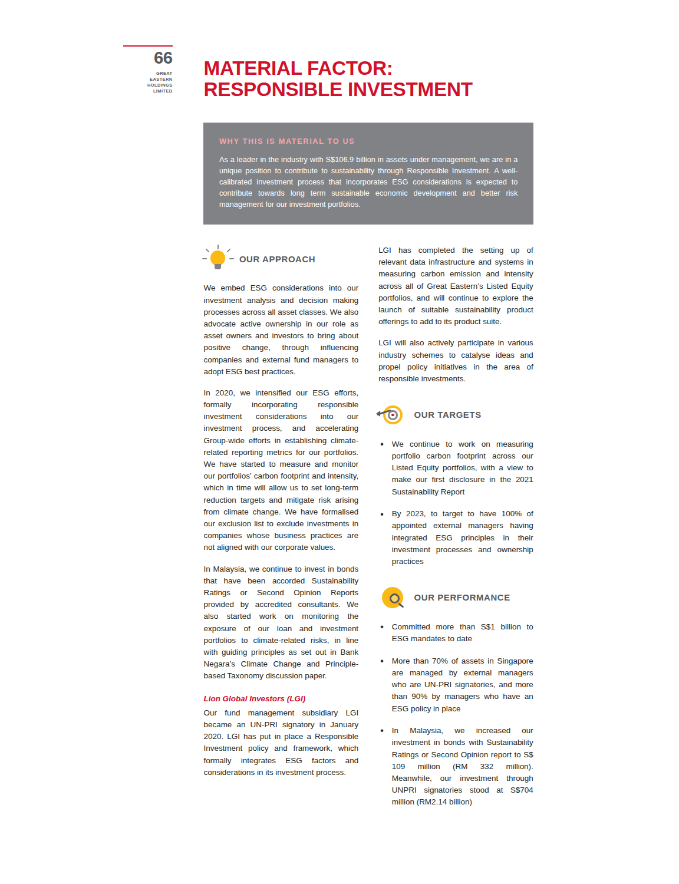66
GREAT
EASTERN
HOLDINGS
LIMITED
Material Factor:
Responsible Investment
Why this is material to us
As a leader in the industry with S$106.9 billion in assets under management, we are in a unique position to contribute to sustainability through Responsible Investment. A well-calibrated investment process that incorporates ESG considerations is expected to contribute towards long term sustainable economic development and better risk management for our investment portfolios.
Our Approach
We embed ESG considerations into our investment analysis and decision making processes across all asset classes. We also advocate active ownership in our role as asset owners and investors to bring about positive change, through influencing companies and external fund managers to adopt ESG best practices.
In 2020, we intensified our ESG efforts, formally incorporating responsible investment considerations into our investment process, and accelerating Group-wide efforts in establishing climate-related reporting metrics for our portfolios. We have started to measure and monitor our portfolios’ carbon footprint and intensity, which in time will allow us to set long-term reduction targets and mitigate risk arising from climate change. We have formalised our exclusion list to exclude investments in companies whose business practices are not aligned with our corporate values.
In Malaysia, we continue to invest in bonds that have been accorded Sustainability Ratings or Second Opinion Reports provided by accredited consultants. We also started work on monitoring the exposure of our loan and investment portfolios to climate-related risks, in line with guiding principles as set out in Bank Negara’s Climate Change and Principle-based Taxonomy discussion paper.
Lion Global Investors (LGI)
Our fund management subsidiary LGI became an UN-PRI signatory in January 2020. LGI has put in place a Responsible Investment policy and framework, which formally integrates ESG factors and considerations in its investment process.
LGI has completed the setting up of relevant data infrastructure and systems in measuring carbon emission and intensity across all of Great Eastern’s Listed Equity portfolios, and will continue to explore the launch of suitable sustainability product offerings to add to its product suite.
LGI will also actively participate in various industry schemes to catalyse ideas and propel policy initiatives in the area of responsible investments.
Our Targets
We continue to work on measuring portfolio carbon footprint across our Listed Equity portfolios, with a view to make our first disclosure in the 2021 Sustainability Report
By 2023, to target to have 100% of appointed external managers having integrated ESG principles in their investment processes and ownership practices
Our Performance
Committed more than S$1 billion to ESG mandates to date
More than 70% of assets in Singapore are managed by external managers who are UN-PRI signatories, and more than 90% by managers who have an ESG policy in place
In Malaysia, we increased our investment in bonds with Sustainability Ratings or Second Opinion report to S$ 109 million (RM 332 million). Meanwhile, our investment through UNPRI signatories stood at S$704 million (RM2.14 billion)